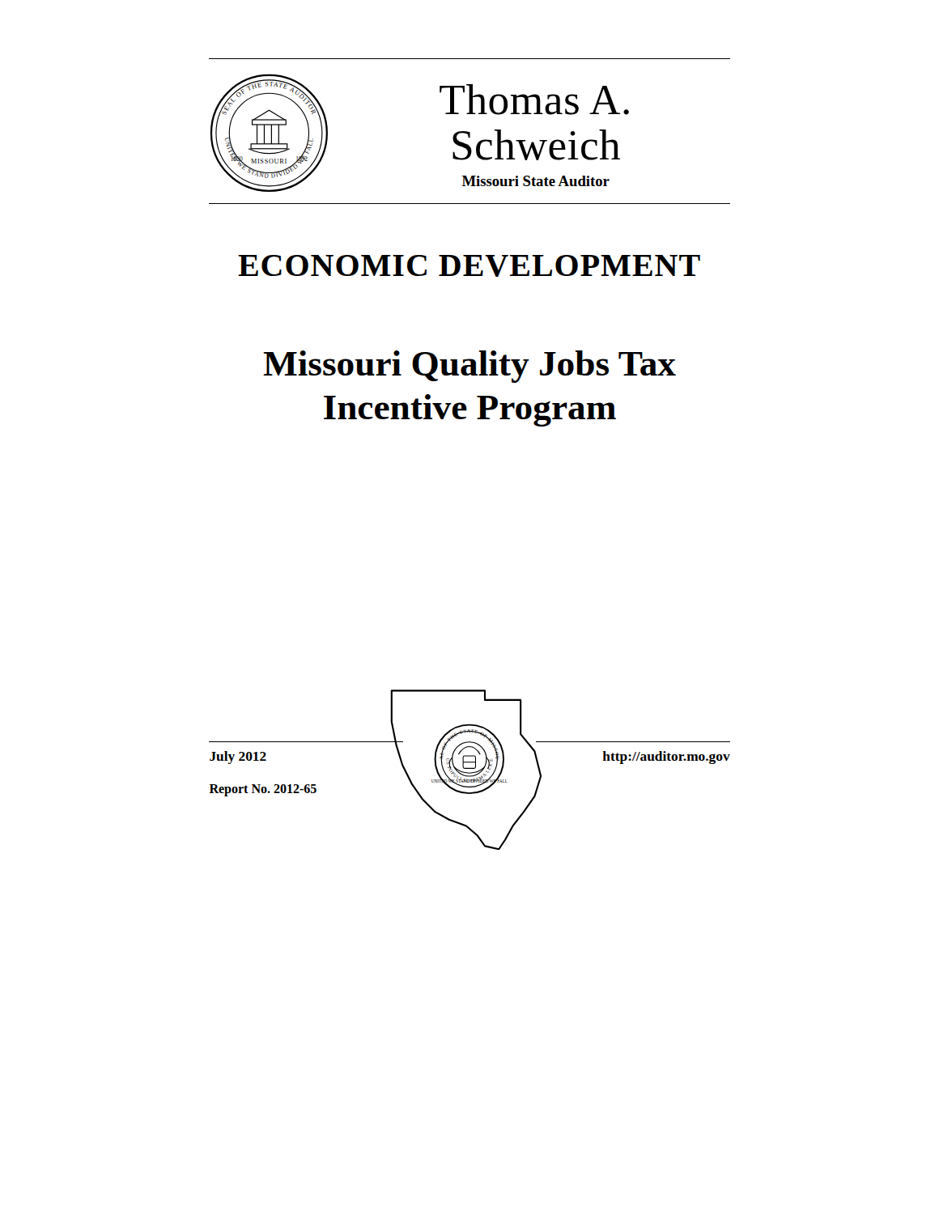SEAL OF THE STATE AUDITOR UNITED WE STAND DIVIDED WE FALL MISSOURI 1820 1892
Thomas A. Schweich
Missouri State Auditor
ECONOMIC DEVELOPMENT
Missouri Quality Jobs Tax
Incentive Program
SEAL OF THE STATE OF MISSOURI SALUS POPULI SUPREMA LEX ESTO UNITED WE STAND DIVIDED WE FALL
July 2012
Report No. 2012-65
http://auditor.mo.gov